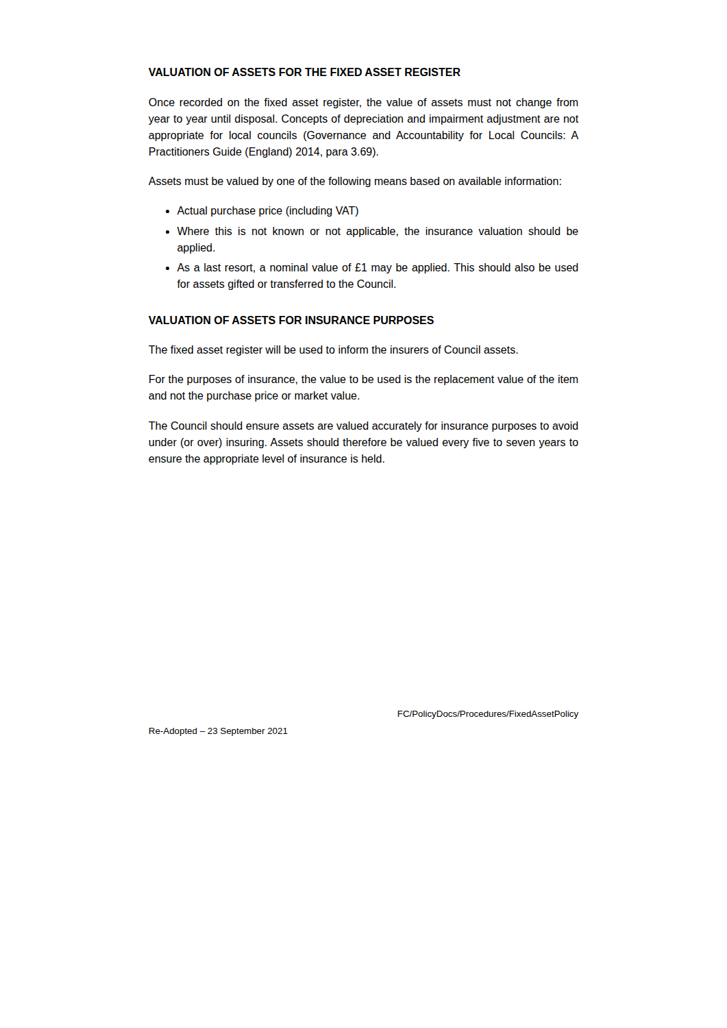Valuation of Assets for the Fixed Asset Register
Once recorded on the fixed asset register, the value of assets must not change from year to year until disposal. Concepts of depreciation and impairment adjustment are not appropriate for local councils (Governance and Accountability for Local Councils: A Practitioners Guide (England) 2014, para 3.69).
Assets must be valued by one of the following means based on available information:
Actual purchase price (including VAT)
Where this is not known or not applicable, the insurance valuation should be applied.
As a last resort, a nominal value of £1 may be applied. This should also be used for assets gifted or transferred to the Council.
Valuation of Assets for Insurance Purposes
The fixed asset register will be used to inform the insurers of Council assets.
For the purposes of insurance, the value to be used is the replacement value of the item and not the purchase price or market value.
The Council should ensure assets are valued accurately for insurance purposes to avoid under (or over) insuring. Assets should therefore be valued every five to seven years to ensure the appropriate level of insurance is held.
FC/PolicyDocs/Procedures/FixedAssetPolicy
Re-Adopted – 23 September 2021